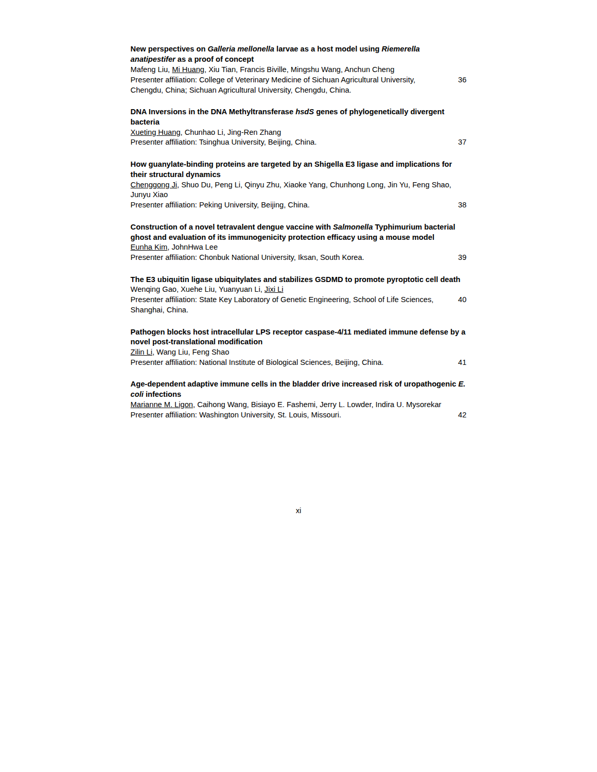New perspectives on Galleria mellonella larvae as a host model using Riemerella anatipestifer as a proof of concept
Mafeng Liu, Mi Huang, Xiu Tian, Francis Biville, Mingshu Wang, Anchun Cheng
Presenter affiliation: College of Veterinary Medicine of Sichuan Agricultural University, Chengdu, China; Sichuan Agricultural University, Chengdu, China.
36
DNA Inversions in the DNA Methyltransferase hsdS genes of phylogenetically divergent bacteria
Xueting Huang, Chunhao Li, Jing-Ren Zhang
Presenter affiliation: Tsinghua University, Beijing, China.
37
How guanylate-binding proteins are targeted by an Shigella E3 ligase and implications for their structural dynamics
Chenggong Ji, Shuo Du, Peng Li, Qinyu Zhu, Xiaoke Yang, Chunhong Long, Jin Yu, Feng Shao, Junyu Xiao
Presenter affiliation: Peking University, Beijing, China.
38
Construction of a novel tetravalent dengue vaccine with Salmonella Typhimurium bacterial ghost and evaluation of its immunogenicity protection efficacy using a mouse model
Eunha Kim, JohnHwa Lee
Presenter affiliation: Chonbuk National University, Iksan, South Korea.
39
The E3 ubiquitin ligase ubiquitylates and stabilizes GSDMD to promote pyroptotic cell death
Wenqing Gao, Xuehe Liu, Yuanyuan Li, Jixi Li
Presenter affiliation: State Key Laboratory of Genetic Engineering, School of Life Sciences, Shanghai, China.
40
Pathogen blocks host intracellular LPS receptor caspase-4/11 mediated immune defense by a novel post-translational modification
Zilin Li, Wang Liu, Feng Shao
Presenter affiliation: National Institute of Biological Sciences, Beijing, China.
41
Age-dependent adaptive immune cells in the bladder drive increased risk of uropathogenic E. coli infections
Marianne M. Ligon, Caihong Wang, Bisiayo E. Fashemi, Jerry L. Lowder, Indira U. Mysorekar
Presenter affiliation: Washington University, St. Louis, Missouri.
42
xi